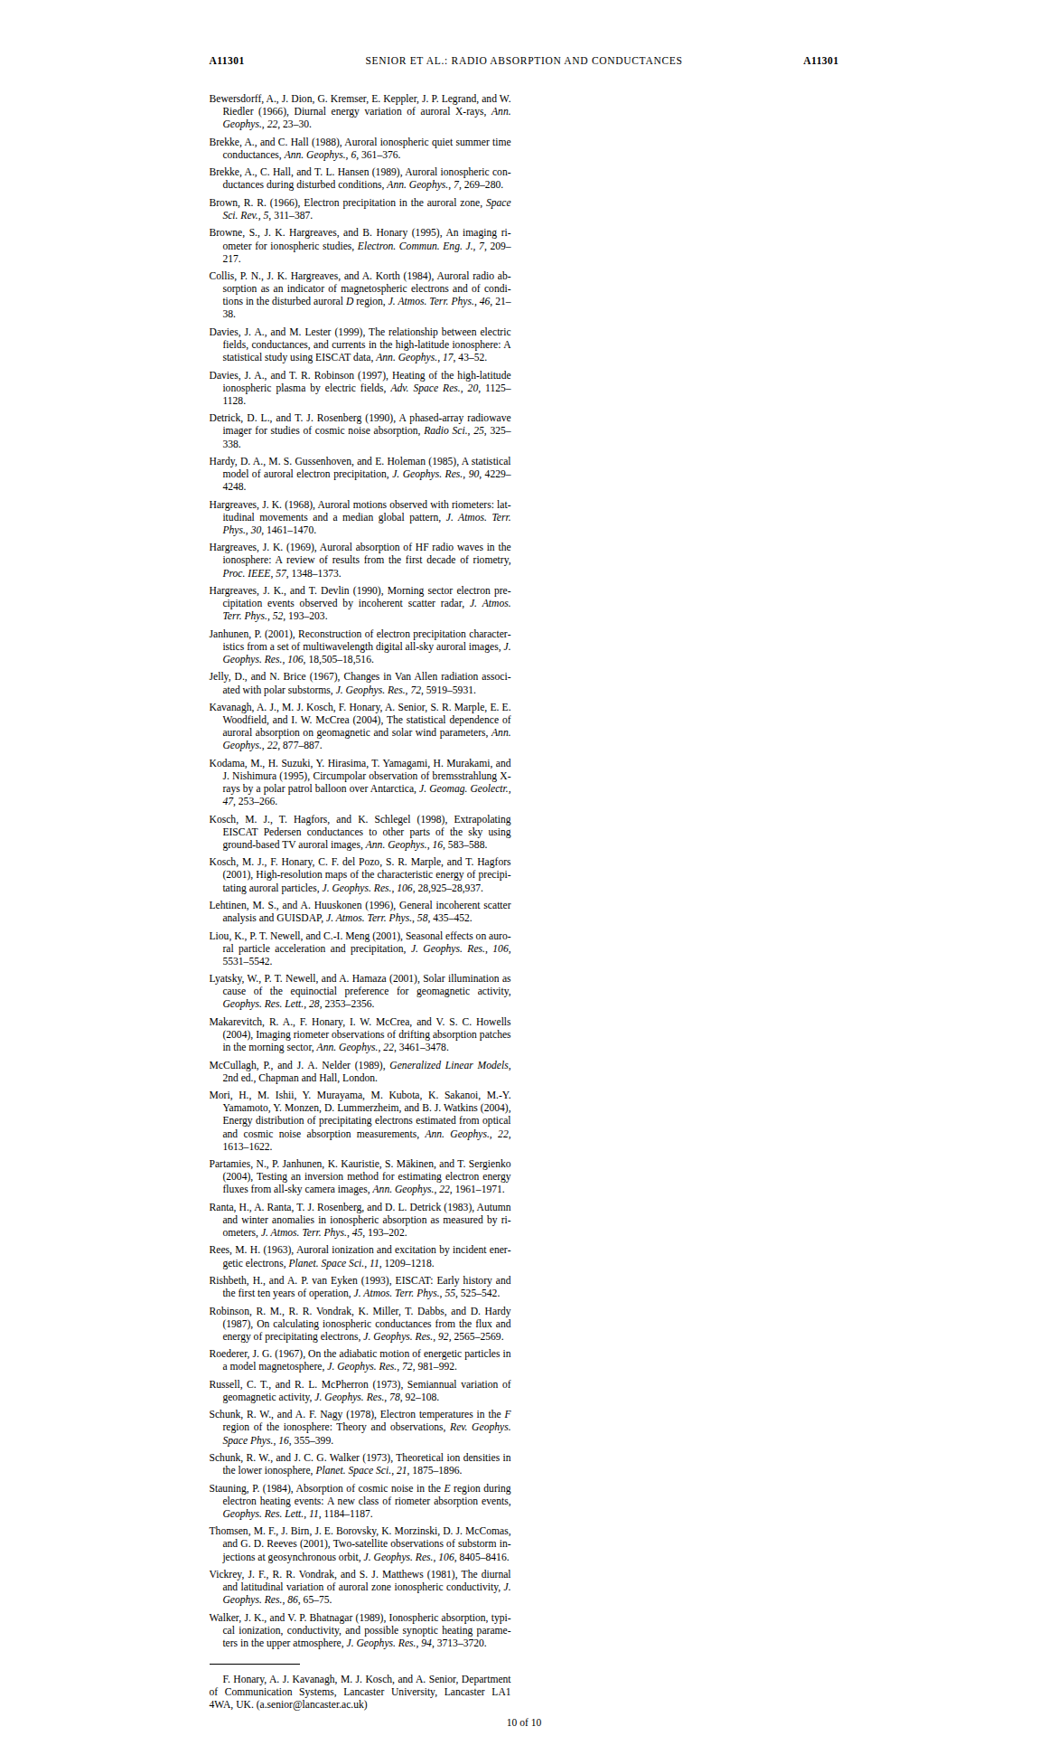A11301 Senior et al.: Radio Absorption and Conductances A11301
Bewersdorff, A., J. Dion, G. Kremser, E. Keppler, J. P. Legrand, and W. Riedler (1966), Diurnal energy variation of auroral X-rays, Ann. Geophys., 22, 23–30.
Brekke, A., and C. Hall (1988), Auroral ionospheric quiet summer time conductances, Ann. Geophys., 6, 361–376.
Brekke, A., C. Hall, and T. L. Hansen (1989), Auroral ionospheric conductances during disturbed conditions, Ann. Geophys., 7, 269–280.
Brown, R. R. (1966), Electron precipitation in the auroral zone, Space Sci. Rev., 5, 311–387.
Browne, S., J. K. Hargreaves, and B. Honary (1995), An imaging riometer for ionospheric studies, Electron. Commun. Eng. J., 7, 209–217.
Collis, P. N., J. K. Hargreaves, and A. Korth (1984), Auroral radio absorption as an indicator of magnetospheric electrons and of conditions in the disturbed auroral D region, J. Atmos. Terr. Phys., 46, 21–38.
Davies, J. A., and M. Lester (1999), The relationship between electric fields, conductances, and currents in the high-latitude ionosphere: A statistical study using EISCAT data, Ann. Geophys., 17, 43–52.
Davies, J. A., and T. R. Robinson (1997), Heating of the high-latitude ionospheric plasma by electric fields, Adv. Space Res., 20, 1125–1128.
Detrick, D. L., and T. J. Rosenberg (1990), A phased-array radiowave imager for studies of cosmic noise absorption, Radio Sci., 25, 325–338.
Hardy, D. A., M. S. Gussenhoven, and E. Holeman (1985), A statistical model of auroral electron precipitation, J. Geophys. Res., 90, 4229–4248.
Hargreaves, J. K. (1968), Auroral motions observed with riometers: latitudinal movements and a median global pattern, J. Atmos. Terr. Phys., 30, 1461–1470.
Hargreaves, J. K. (1969), Auroral absorption of HF radio waves in the ionosphere: A review of results from the first decade of riometry, Proc. IEEE, 57, 1348–1373.
Hargreaves, J. K., and T. Devlin (1990), Morning sector electron precipitation events observed by incoherent scatter radar, J. Atmos. Terr. Phys., 52, 193–203.
Janhunen, P. (2001), Reconstruction of electron precipitation characteristics from a set of multiwavelength digital all-sky auroral images, J. Geophys. Res., 106, 18,505–18,516.
Jelly, D., and N. Brice (1967), Changes in Van Allen radiation associated with polar substorms, J. Geophys. Res., 72, 5919–5931.
Kavanagh, A. J., M. J. Kosch, F. Honary, A. Senior, S. R. Marple, E. E. Woodfield, and I. W. McCrea (2004), The statistical dependence of auroral absorption on geomagnetic and solar wind parameters, Ann. Geophys., 22, 877–887.
Kodama, M., H. Suzuki, Y. Hirasima, T. Yamagami, H. Murakami, and J. Nishimura (1995), Circumpolar observation of bremsstrahlung X-rays by a polar patrol balloon over Antarctica, J. Geomag. Geolectr., 47, 253–266.
Kosch, M. J., T. Hagfors, and K. Schlegel (1998), Extrapolating EISCAT Pedersen conductances to other parts of the sky using ground-based TV auroral images, Ann. Geophys., 16, 583–588.
Kosch, M. J., F. Honary, C. F. del Pozo, S. R. Marple, and T. Hagfors (2001), High-resolution maps of the characteristic energy of precipitating auroral particles, J. Geophys. Res., 106, 28,925–28,937.
Lehtinen, M. S., and A. Huuskonen (1996), General incoherent scatter analysis and GUISDAP, J. Atmos. Terr. Phys., 58, 435–452.
Liou, K., P. T. Newell, and C.-I. Meng (2001), Seasonal effects on auroral particle acceleration and precipitation, J. Geophys. Res., 106, 5531–5542.
Lyatsky, W., P. T. Newell, and A. Hamaza (2001), Solar illumination as cause of the equinoctial preference for geomagnetic activity, Geophys. Res. Lett., 28, 2353–2356.
Makarevitch, R. A., F. Honary, I. W. McCrea, and V. S. C. Howells (2004), Imaging riometer observations of drifting absorption patches in the morning sector, Ann. Geophys., 22, 3461–3478.
McCullagh, P., and J. A. Nelder (1989), Generalized Linear Models, 2nd ed., Chapman and Hall, London.
Mori, H., M. Ishii, Y. Murayama, M. Kubota, K. Sakanoi, M.-Y. Yamamoto, Y. Monzen, D. Lummerzheim, and B. J. Watkins (2004), Energy distribution of precipitating electrons estimated from optical and cosmic noise absorption measurements, Ann. Geophys., 22, 1613–1622.
Partamies, N., P. Janhunen, K. Kauristie, S. Mäkinen, and T. Sergienko (2004), Testing an inversion method for estimating electron energy fluxes from all-sky camera images, Ann. Geophys., 22, 1961–1971.
Ranta, H., A. Ranta, T. J. Rosenberg, and D. L. Detrick (1983), Autumn and winter anomalies in ionospheric absorption as measured by riometers, J. Atmos. Terr. Phys., 45, 193–202.
Rees, M. H. (1963), Auroral ionization and excitation by incident energetic electrons, Planet. Space Sci., 11, 1209–1218.
Rishbeth, H., and A. P. van Eyken (1993), EISCAT: Early history and the first ten years of operation, J. Atmos. Terr. Phys., 55, 525–542.
Robinson, R. M., R. R. Vondrak, K. Miller, T. Dabbs, and D. Hardy (1987), On calculating ionospheric conductances from the flux and energy of precipitating electrons, J. Geophys. Res., 92, 2565–2569.
Roederer, J. G. (1967), On the adiabatic motion of energetic particles in a model magnetosphere, J. Geophys. Res., 72, 981–992.
Russell, C. T., and R. L. McPherron (1973), Semiannual variation of geomagnetic activity, J. Geophys. Res., 78, 92–108.
Schunk, R. W., and A. F. Nagy (1978), Electron temperatures in the F region of the ionosphere: Theory and observations, Rev. Geophys. Space Phys., 16, 355–399.
Schunk, R. W., and J. C. G. Walker (1973), Theoretical ion densities in the lower ionosphere, Planet. Space Sci., 21, 1875–1896.
Stauning, P. (1984), Absorption of cosmic noise in the E region during electron heating events: A new class of riometer absorption events, Geophys. Res. Lett., 11, 1184–1187.
Thomsen, M. F., J. Birn, J. E. Borovsky, K. Morzinski, D. J. McComas, and G. D. Reeves (2001), Two-satellite observations of substorm injections at geosynchronous orbit, J. Geophys. Res., 106, 8405–8416.
Vickrey, J. F., R. R. Vondrak, and S. J. Matthews (1981), The diurnal and latitudinal variation of auroral zone ionospheric conductivity, J. Geophys. Res., 86, 65–75.
Walker, J. K., and V. P. Bhatnagar (1989), Ionospheric absorption, typical ionization, conductivity, and possible synoptic heating parameters in the upper atmosphere, J. Geophys. Res., 94, 3713–3720.
F. Honary, A. J. Kavanagh, M. J. Kosch, and A. Senior, Department of Communication Systems, Lancaster University, Lancaster LA1 4WA, UK. (a.senior@lancaster.ac.uk)
10 of 10